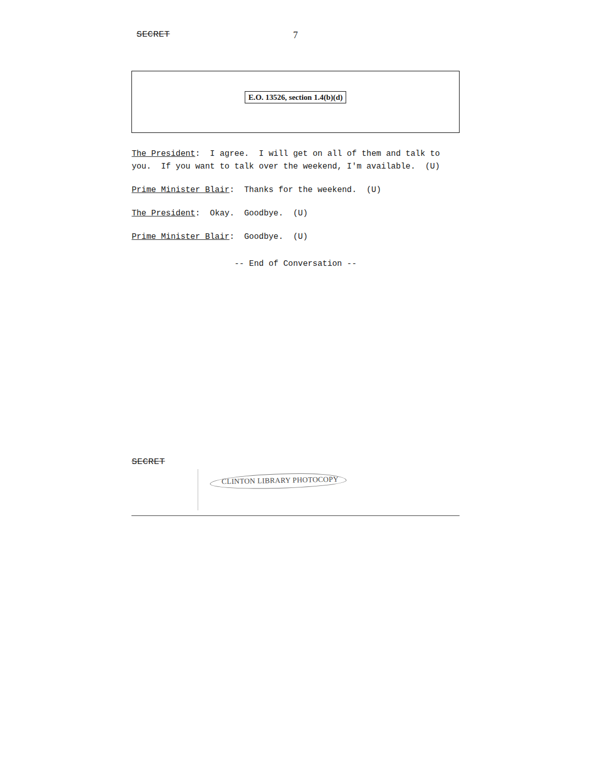SECRET 7
E.O. 13526, section 1.4(b)(d)
The President: I agree. I will get on all of them and talk to you. If you want to talk over the weekend, I'm available. (U)
Prime Minister Blair: Thanks for the weekend. (U)
The President: Okay. Goodbye. (U)
Prime Minister Blair: Goodbye. (U)
-- End of Conversation --
SECRET
CLINTON LIBRARY PHOTOCOPY